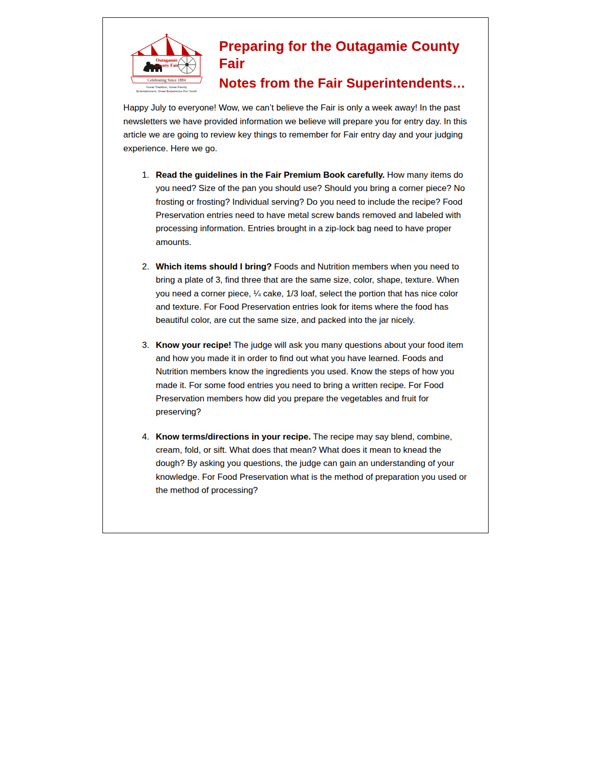Outagamie County Fair Celebrating Since 1884 Great Tradition, Great Family Entertainment, Great Experience For Youth
Preparing for the Outagamie County Fair
Notes from the Fair Superintendents…
Happy July to everyone! Wow, we can’t believe the Fair is only a week away! In the past newsletters we have provided information we believe will prepare you for entry day. In this article we are going to review key things to remember for Fair entry day and your judging experience. Here we go.
Read the guidelines in the Fair Premium Book carefully. How many items do you need? Size of the pan you should use? Should you bring a corner piece? No frosting or frosting? Individual serving? Do you need to include the recipe? Food Preservation entries need to have metal screw bands removed and labeled with processing information. Entries brought in a zip-lock bag need to have proper amounts.
Which items should I bring? Foods and Nutrition members when you need to bring a plate of 3, find three that are the same size, color, shape, texture. When you need a corner piece, ¼ cake, 1/3 loaf, select the portion that has nice color and texture. For Food Preservation entries look for items where the food has beautiful color, are cut the same size, and packed into the jar nicely.
Know your recipe! The judge will ask you many questions about your food item and how you made it in order to find out what you have learned. Foods and Nutrition members know the ingredients you used. Know the steps of how you made it. For some food entries you need to bring a written recipe. For Food Preservation members how did you prepare the vegetables and fruit for preserving?
Know terms/directions in your recipe. The recipe may say blend, combine, cream, fold, or sift. What does that mean? What does it mean to knead the dough? By asking you questions, the judge can gain an understanding of your knowledge. For Food Preservation what is the method of preparation you used or the method of processing?